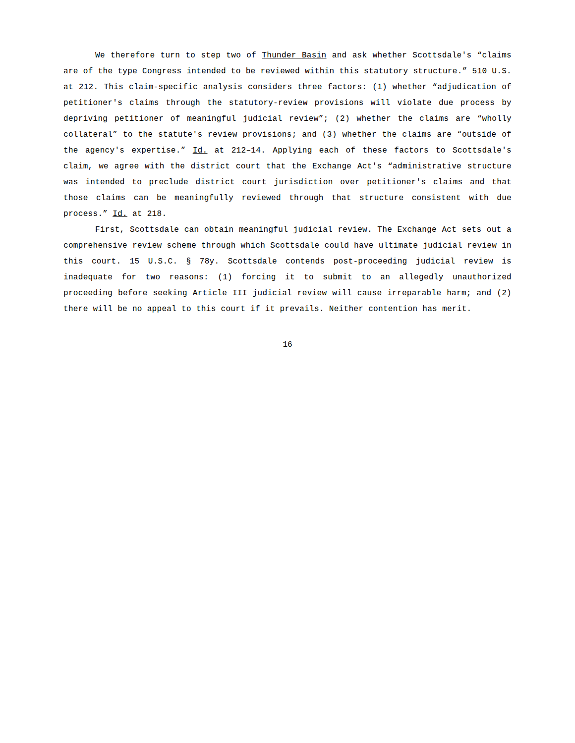We therefore turn to step two of Thunder Basin and ask whether Scottsdale's “claims are of the type Congress intended to be reviewed within this statutory structure.” 510 U.S. at 212. This claim-specific analysis considers three factors: (1) whether “adjudication of petitioner's claims through the statutory-review provisions will violate due process by depriving petitioner of meaningful judicial review”; (2) whether the claims are “wholly collateral” to the statute's review provisions; and (3) whether the claims are “outside of the agency's expertise.” Id. at 212–14. Applying each of these factors to Scottsdale's claim, we agree with the district court that the Exchange Act's “administrative structure was intended to preclude district court jurisdiction over petitioner's claims and that those claims can be meaningfully reviewed through that structure consistent with due process.” Id. at 218.
First, Scottsdale can obtain meaningful judicial review. The Exchange Act sets out a comprehensive review scheme through which Scottsdale could have ultimate judicial review in this court. 15 U.S.C. § 78y. Scottsdale contends post-proceeding judicial review is inadequate for two reasons: (1) forcing it to submit to an allegedly unauthorized proceeding before seeking Article III judicial review will cause irreparable harm; and (2) there will be no appeal to this court if it prevails. Neither contention has merit.
16